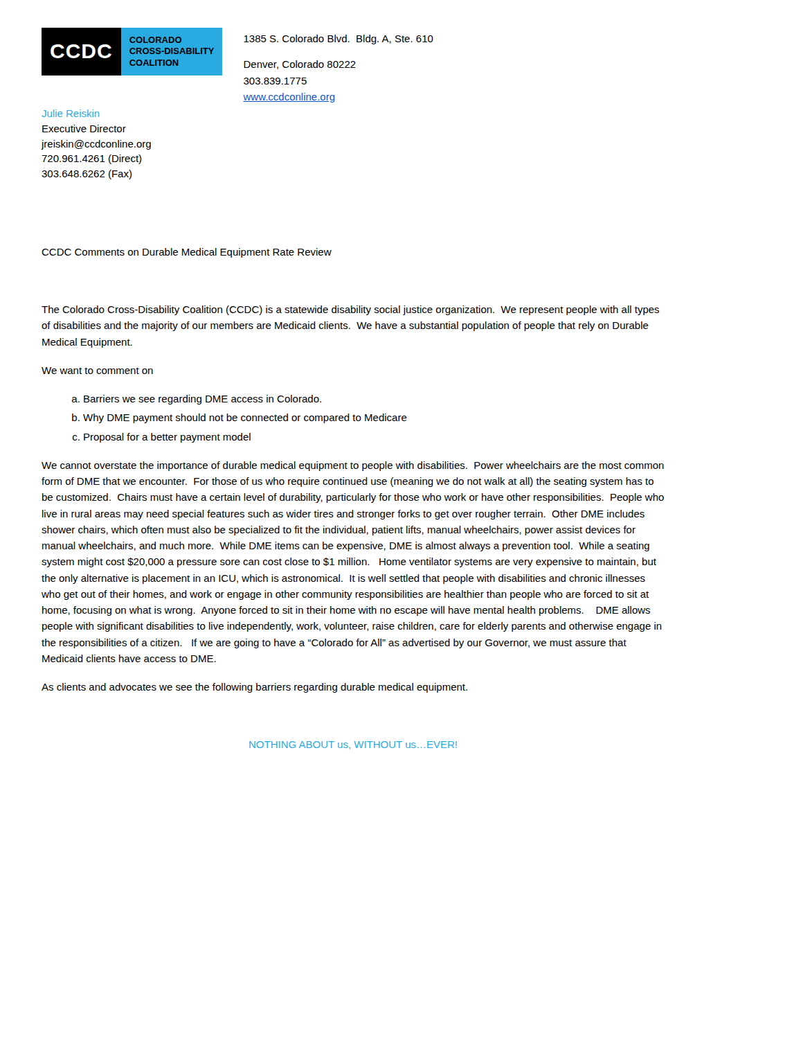CCDC
Colorado
Cross-Disability
Coalition
1385 S. Colorado Blvd. Bldg. A, Ste. 610
Denver, Colorado 80222
303.839.1775
www.ccdconline.org
Julie Reiskin
Executive Director
jreiskin@ccdconline.org
720.961.4261 (Direct)
303.648.6262 (Fax)
CCDC Comments on Durable Medical Equipment Rate Review
The Colorado Cross-Disability Coalition (CCDC) is a statewide disability social justice organization. We represent people with all types of disabilities and the majority of our members are Medicaid clients. We have a substantial population of people that rely on Durable Medical Equipment.
We want to comment on
Barriers we see regarding DME access in Colorado.
Why DME payment should not be connected or compared to Medicare
Proposal for a better payment model
We cannot overstate the importance of durable medical equipment to people with disabilities. Power wheelchairs are the most common form of DME that we encounter. For those of us who require continued use (meaning we do not walk at all) the seating system has to be customized. Chairs must have a certain level of durability, particularly for those who work or have other responsibilities. People who live in rural areas may need special features such as wider tires and stronger forks to get over rougher terrain. Other DME includes shower chairs, which often must also be specialized to fit the individual, patient lifts, manual wheelchairs, power assist devices for manual wheelchairs, and much more. While DME items can be expensive, DME is almost always a prevention tool. While a seating system might cost $20,000 a pressure sore can cost close to $1 million. Home ventilator systems are very expensive to maintain, but the only alternative is placement in an ICU, which is astronomical. It is well settled that people with disabilities and chronic illnesses who get out of their homes, and work or engage in other community responsibilities are healthier than people who are forced to sit at home, focusing on what is wrong. Anyone forced to sit in their home with no escape will have mental health problems. DME allows people with significant disabilities to live independently, work, volunteer, raise children, care for elderly parents and otherwise engage in the responsibilities of a citizen. If we are going to have a “Colorado for All” as advertised by our Governor, we must assure that Medicaid clients have access to DME.
As clients and advocates we see the following barriers regarding durable medical equipment.
NOTHING ABOUT us, WITHOUT us…EVER!